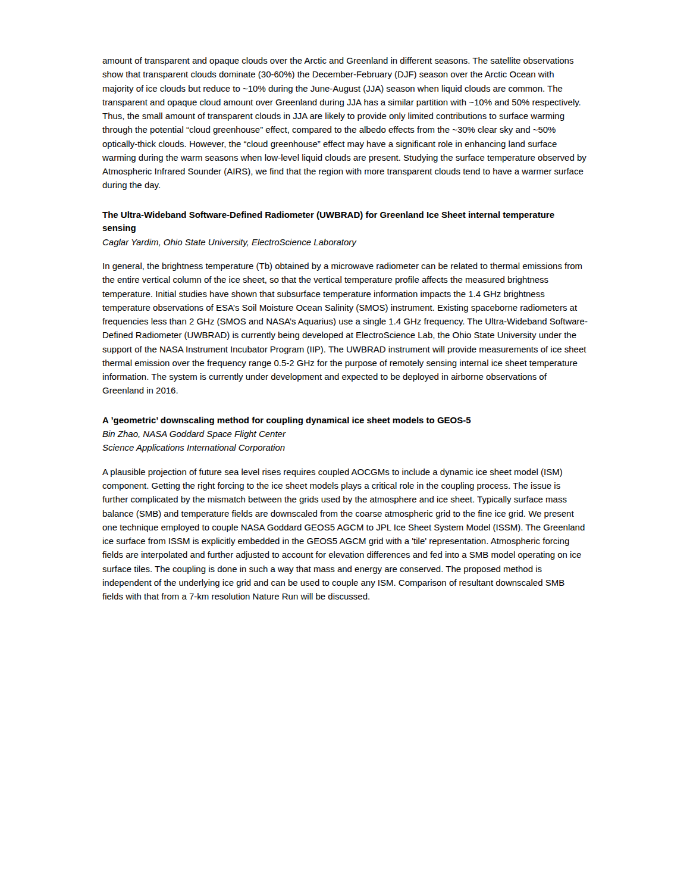amount of transparent and opaque clouds over the Arctic and Greenland in different seasons. The satellite observations show that transparent clouds dominate (30-60%) the December-February (DJF) season over the Arctic Ocean with majority of ice clouds but reduce to ~10% during the June-August (JJA) season when liquid clouds are common. The transparent and opaque cloud amount over Greenland during JJA has a similar partition with ~10% and 50% respectively. Thus, the small amount of transparent clouds in JJA are likely to provide only limited contributions to surface warming through the potential “cloud greenhouse” effect, compared to the albedo effects from the ~30% clear sky and ~50% optically-thick clouds. However, the “cloud greenhouse” effect may have a significant role in enhancing land surface warming during the warm seasons when low-level liquid clouds are present. Studying the surface temperature observed by Atmospheric Infrared Sounder (AIRS), we find that the region with more transparent clouds tend to have a warmer surface during the day.
The Ultra-Wideband Software-Defined Radiometer (UWBRAD) for Greenland Ice Sheet internal temperature sensing
Caglar Yardim, Ohio State University, ElectroScience Laboratory
In general, the brightness temperature (Tb) obtained by a microwave radiometer can be related to thermal emissions from the entire vertical column of the ice sheet, so that the vertical temperature profile affects the measured brightness temperature. Initial studies have shown that subsurface temperature information impacts the 1.4 GHz brightness temperature observations of ESA’s Soil Moisture Ocean Salinity (SMOS) instrument. Existing spaceborne radiometers at frequencies less than 2 GHz (SMOS and NASA’s Aquarius) use a single 1.4 GHz frequency. The Ultra-Wideband Software-Defined Radiometer (UWBRAD) is currently being developed at ElectroScience Lab, the Ohio State University under the support of the NASA Instrument Incubator Program (IIP). The UWBRAD instrument will provide measurements of ice sheet thermal emission over the frequency range 0.5-2 GHz for the purpose of remotely sensing internal ice sheet temperature information. The system is currently under development and expected to be deployed in airborne observations of Greenland in 2016.
A ’geometric’ downscaling method for coupling dynamical ice sheet models to GEOS-5
Bin Zhao, NASA Goddard Space Flight Center Science Applications International Corporation
A plausible projection of future sea level rises requires coupled AOCGMs to include a dynamic ice sheet model (ISM) component. Getting the right forcing to the ice sheet models plays a critical role in the coupling process. The issue is further complicated by the mismatch between the grids used by the atmosphere and ice sheet. Typically surface mass balance (SMB) and temperature fields are downscaled from the coarse atmospheric grid to the fine ice grid. We present one technique employed to couple NASA Goddard GEOS5 AGCM to JPL Ice Sheet System Model (ISSM). The Greenland ice surface from ISSM is explicitly embedded in the GEOS5 AGCM grid with a 'tile' representation. Atmospheric forcing fields are interpolated and further adjusted to account for elevation differences and fed into a SMB model operating on ice surface tiles. The coupling is done in such a way that mass and energy are conserved. The proposed method is independent of the underlying ice grid and can be used to couple any ISM. Comparison of resultant downscaled SMB fields with that from a 7-km resolution Nature Run will be discussed.